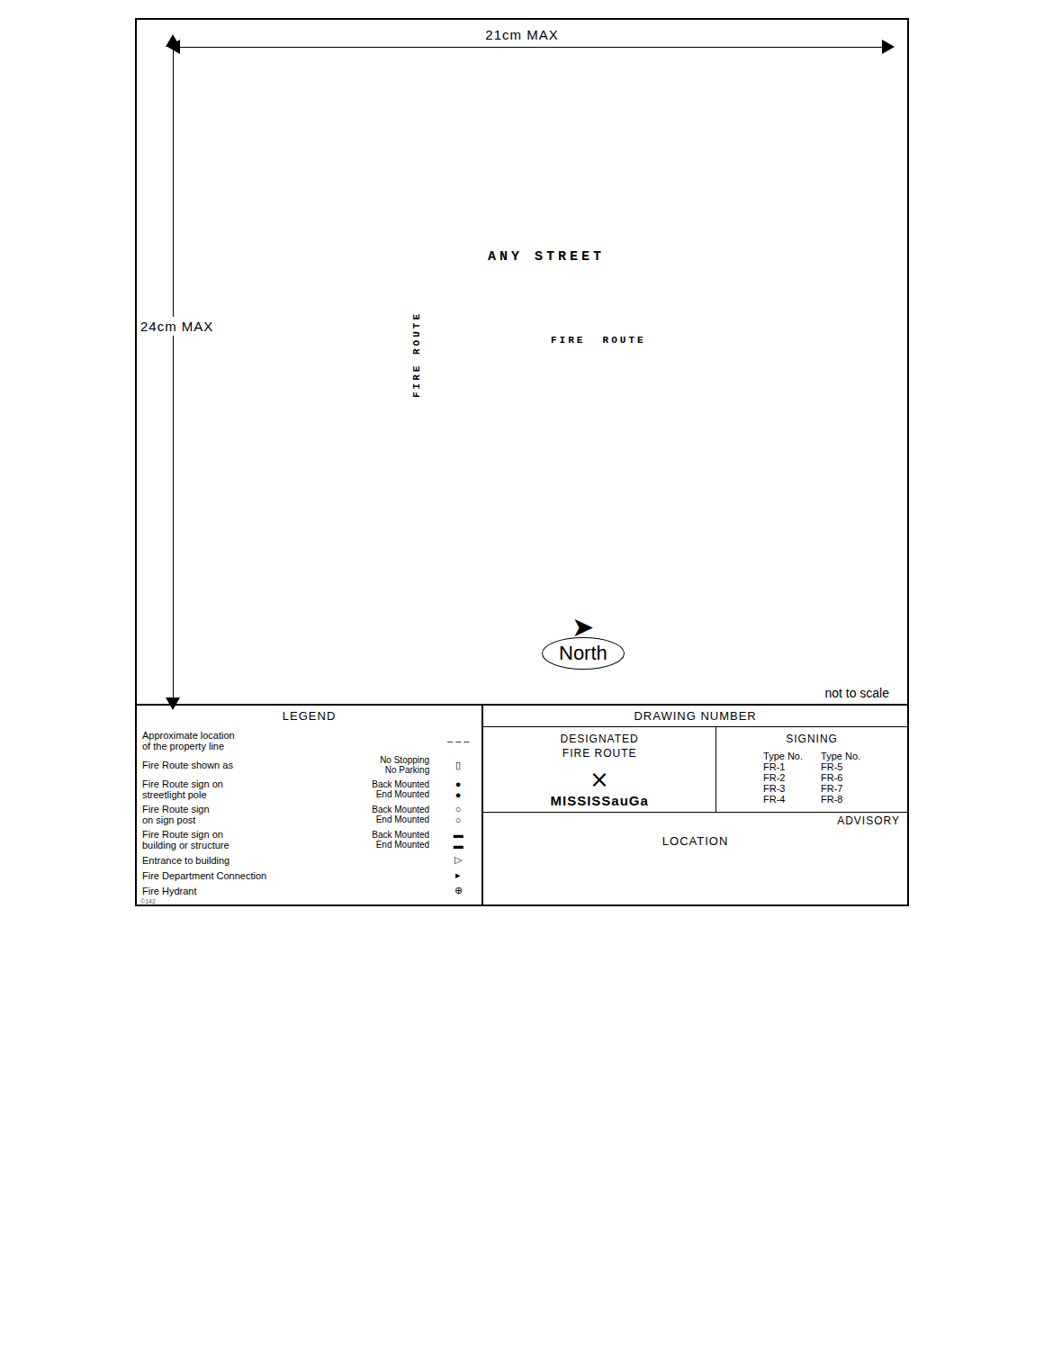21cm MAX
24cm MAX
ANY STREET
FIRE ROUTE
FIRE ROUTE
➤
North
not to scale
LEGEND
| Approximate location of the property line | | – – – |
| Fire Route shown as | No Stopping No Parking | ▯ |
| Fire Route sign on streetlight pole | Back Mounted End Mounted | ● ● |
| Fire Route sign on sign post | Back Mounted End Mounted | ○ ○ |
| Fire Route sign on building or structure | Back Mounted End Mounted | ▬ ▬ |
| Entrance to building | | ▷ |
| Fire Department Connection | | ▸ |
| Fire Hydrant | | ⊕ |
©142
DRAWING NUMBER
DESIGNATED
FIRE ROUTE
⨯
MISSISSauGa
SIGNING
| Type No. | Type No. |
| FR-1 | FR-5 |
| FR-2 | FR-6 |
| FR-3 | FR-7 |
| FR-4 | FR-8 |
ADVISORY
LOCATION